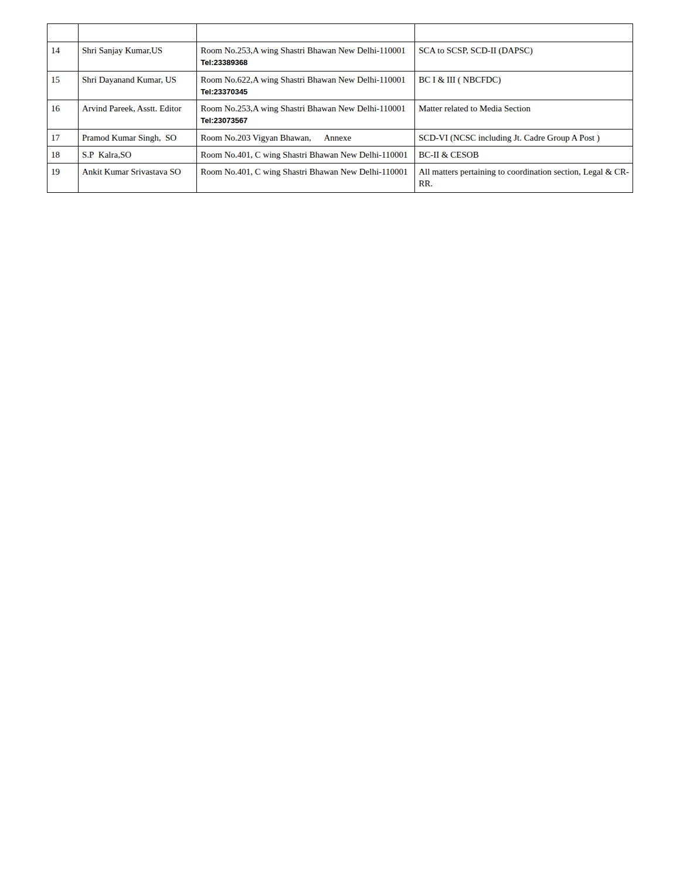| 14 | Shri Sanjay Kumar,US | Room No.253,A wing Shastri Bhawan New Delhi-110001 Tel:23389368 | SCA to SCSP, SCD-II (DAPSC) |
| 15 | Shri Dayanand Kumar, US | Room No.622,A wing Shastri Bhawan New Delhi-110001 Tel:23370345 | BC I & III ( NBCFDC) |
| 16 | Arvind Pareek, Asstt. Editor | Room No.253,A wing Shastri Bhawan New Delhi-110001 Tel:23073567 | Matter related to Media Section |
| 17 | Pramod Kumar Singh, SO | Room No.203 Vigyan Bhawan, Annexe | SCD-VI (NCSC including Jt. Cadre Group A Post ) |
| 18 | S.P Kalra,SO | Room No.401, C wing Shastri Bhawan New Delhi-110001 | BC-II & CESOB |
| 19 | Ankit Kumar Srivastava SO | Room No.401, C wing Shastri Bhawan New Delhi-110001 | All matters pertaining to coordination section, Legal & CR-RR. |